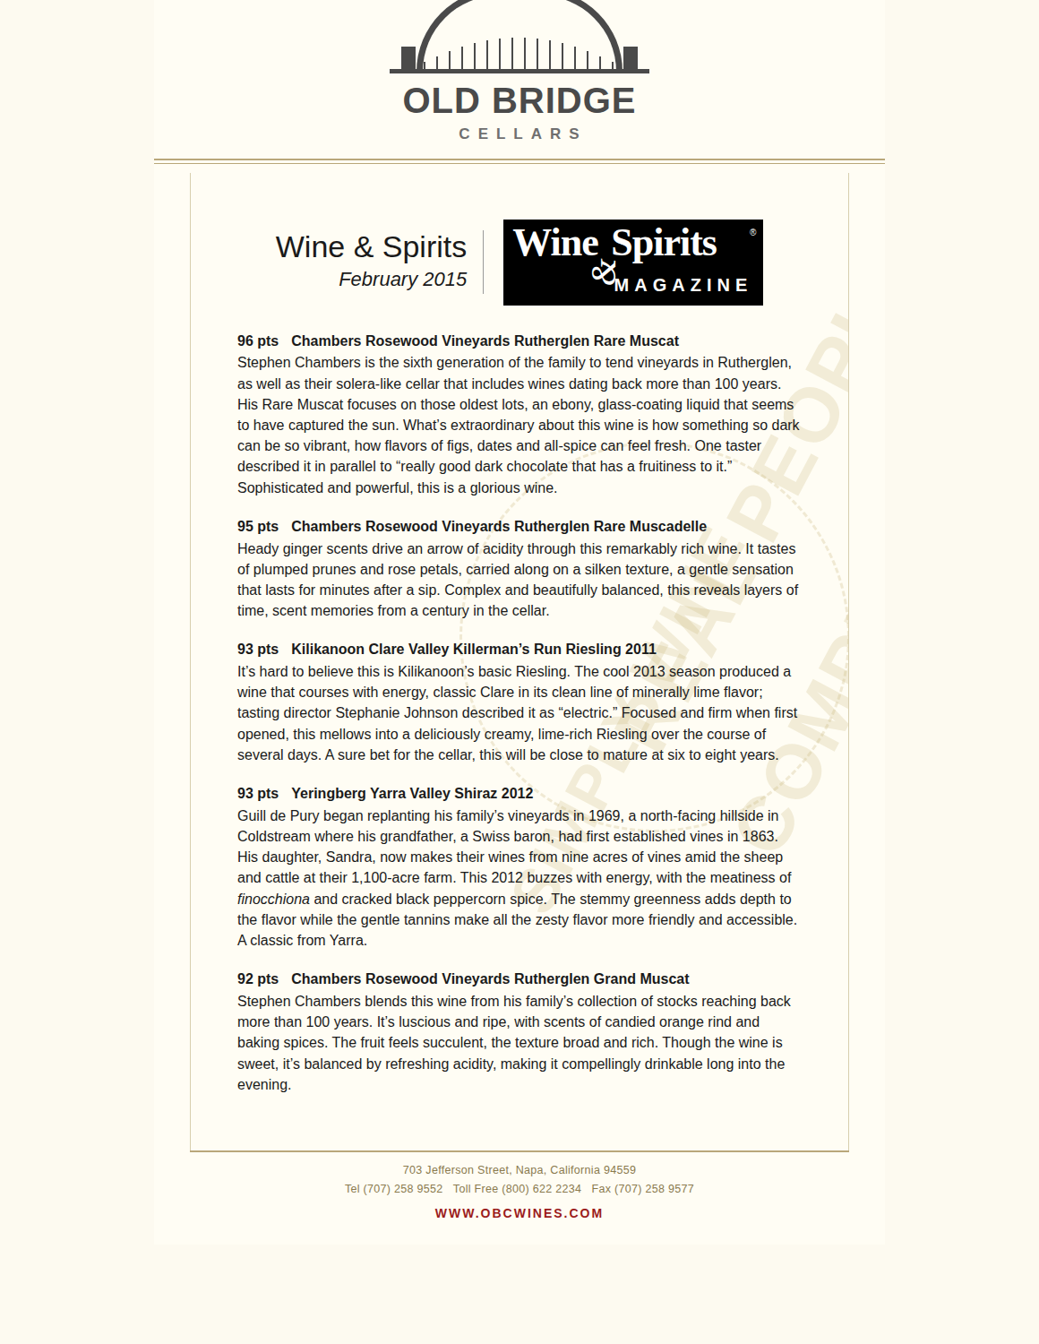OLD BRIDGE
CELLARS
REAL PEOPLE COMPELLING SIMPLY WINE
Wine & Spirits
February 2015
Wine & Spirits ® MAGAZINE
96 pts Chambers Rosewood Vineyards Rutherglen Rare Muscat
Stephen Chambers is the sixth generation of the family to tend vineyards in Rutherglen, as well as their solera-like cellar that includes wines dating back more than 100 years. His Rare Muscat focuses on those oldest lots, an ebony, glass-coating liquid that seems to have captured the sun. What’s extraordinary about this wine is how something so dark can be so vibrant, how flavors of figs, dates and all-spice can feel fresh. One taster described it in parallel to “really good dark chocolate that has a fruitiness to it.” Sophisticated and powerful, this is a glorious wine.
95 pts Chambers Rosewood Vineyards Rutherglen Rare Muscadelle
Heady ginger scents drive an arrow of acidity through this remarkably rich wine. It tastes of plumped prunes and rose petals, carried along on a silken texture, a gentle sensation that lasts for minutes after a sip. Complex and beautifully balanced, this reveals layers of time, scent memories from a century in the cellar.
93 pts Kilikanoon Clare Valley Killerman’s Run Riesling 2011
It’s hard to believe this is Kilikanoon’s basic Riesling. The cool 2013 season produced a wine that courses with energy, classic Clare in its clean line of minerally lime flavor; tasting director Stephanie Johnson described it as “electric.” Focused and firm when first opened, this mellows into a deliciously creamy, lime-rich Riesling over the course of several days. A sure bet for the cellar, this will be close to mature at six to eight years.
93 pts Yeringberg Yarra Valley Shiraz 2012
Guill de Pury began replanting his family’s vineyards in 1969, a north-facing hillside in Coldstream where his grandfather, a Swiss baron, had first established vines in 1863. His daughter, Sandra, now makes their wines from nine acres of vines amid the sheep and cattle at their 1,100-acre farm. This 2012 buzzes with energy, with the meatiness of finocchiona and cracked black peppercorn spice. The stemmy greenness adds depth to the flavor while the gentle tannins make all the zesty flavor more friendly and accessible. A classic from Yarra.
92 pts Chambers Rosewood Vineyards Rutherglen Grand Muscat
Stephen Chambers blends this wine from his family’s collection of stocks reaching back more than 100 years. It’s luscious and ripe, with scents of candied orange rind and baking spices. The fruit feels succulent, the texture broad and rich. Though the wine is sweet, it’s balanced by refreshing acidity, making it compellingly drinkable long into the evening.
703 Jefferson Street, Napa, California 94559
Tel (707) 258 9552 Toll Free (800) 622 2234 Fax (707) 258 9577
WWW.OBCWINES.COM